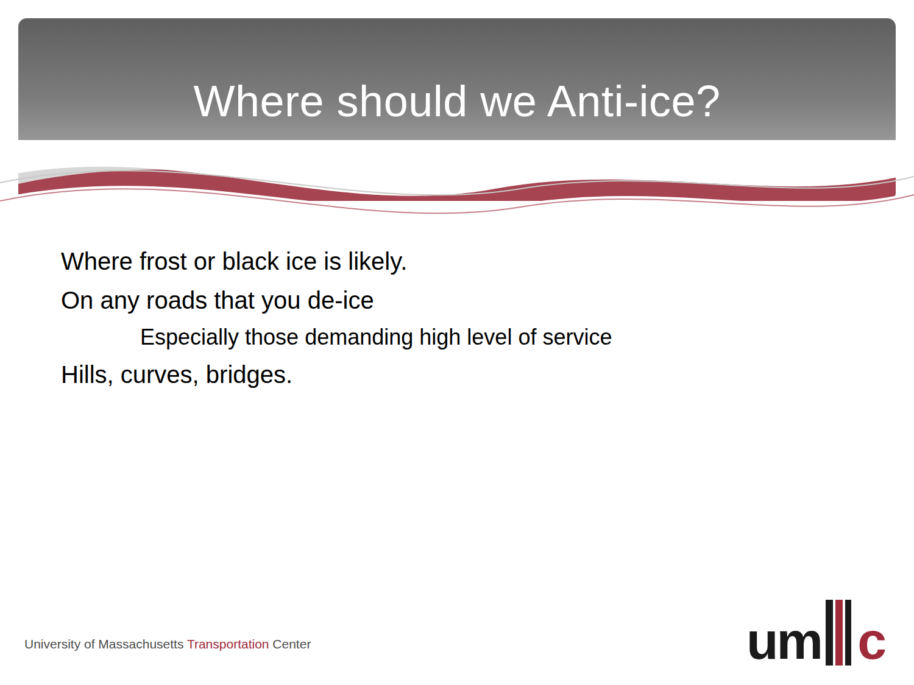Where should we Anti-ice?
Where frost or black ice is likely.
On any roads that you de-ice
Especially those demanding high level of service
Hills, curves, bridges.
University of Massachusetts Transportation Center
um c